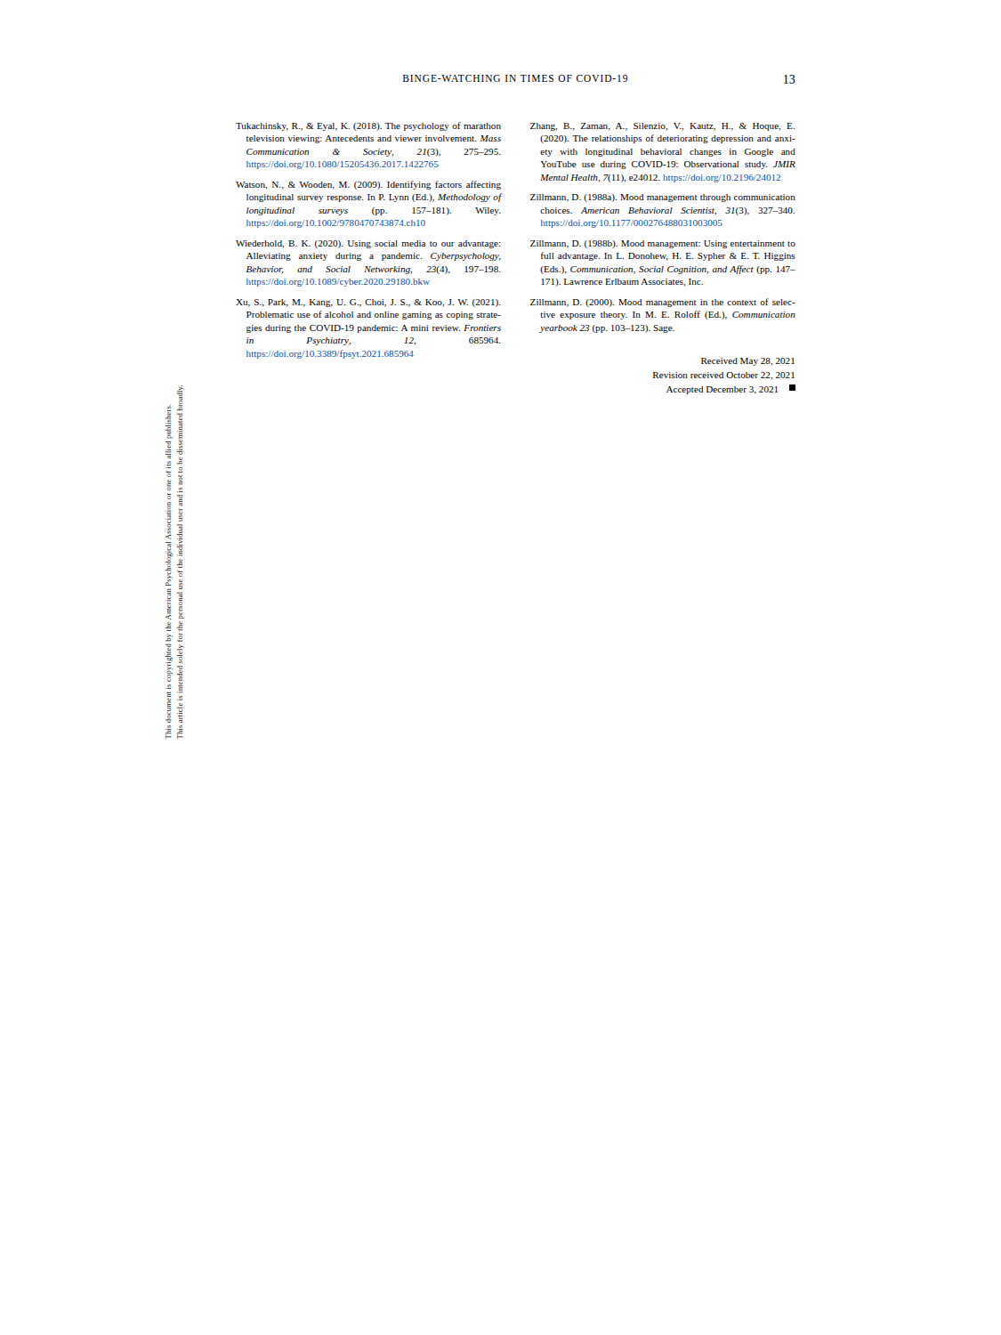This document is copyrighted by the American Psychological Association or one of its allied publishers. This article is intended solely for the personal use of the individual user and is not to be disseminated broadly.
Binge-Watching in Times of COVID-19 13
Tukachinsky, R., & Eyal, K. (2018). The psychology of marathon television viewing: Antecedents and viewer involvement. Mass Communication & Society, 21(3), 275–295. https://doi.org/10.1080/15205436.2017.1422765
Watson, N., & Wooden, M. (2009). Identifying factors affecting longitudinal survey response. In P. Lynn (Ed.), Methodology of longitudinal surveys (pp. 157–181). Wiley. https://doi.org/10.1002/9780470743874.ch10
Wiederhold, B. K. (2020). Using social media to our advantage: Alleviating anxiety during a pandemic. Cyberpsychology, Behavior, and Social Networking, 23(4), 197–198. https://doi.org/10.1089/cyber.2020.29180.bkw
Xu, S., Park, M., Kang, U. G., Choi, J. S., & Koo, J. W. (2021). Problematic use of alcohol and online gaming as coping strategies during the COVID-19 pandemic: A mini review. Frontiers in Psychiatry, 12, 685964. https://doi.org/10.3389/fpsyt.2021.685964
Zhang, B., Zaman, A., Silenzio, V., Kautz, H., & Hoque, E. (2020). The relationships of deteriorating depression and anxiety with longitudinal behavioral changes in Google and YouTube use during COVID-19: Observational study. JMIR Mental Health, 7(11), e24012. https://doi.org/10.2196/24012
Zillmann, D. (1988a). Mood management through communication choices. American Behavioral Scientist, 31(3), 327–340. https://doi.org/10.1177/000276488031003005
Zillmann, D. (1988b). Mood management: Using entertainment to full advantage. In L. Donohew, H. E. Sypher & E. T. Higgins (Eds.), Communication, Social Cognition, and Affect (pp. 147–171). Lawrence Erlbaum Associates, Inc.
Zillmann, D. (2000). Mood management in the context of selective exposure theory. In M. E. Roloff (Ed.), Communication yearbook 23 (pp. 103–123). Sage.
Received May 28, 2021
Revision received October 22, 2021
Accepted December 3, 2021